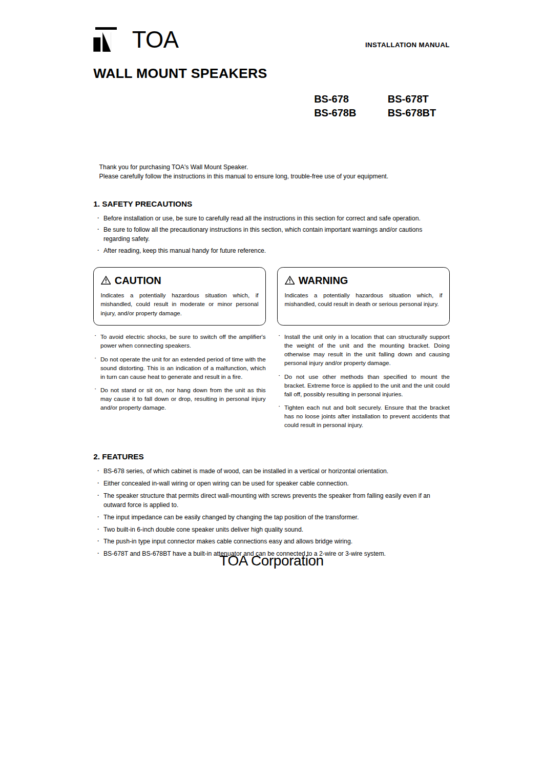TOA
INSTALLATION MANUAL
WALL MOUNT SPEAKERS
BS-678 BS-678T
BS-678B BS-678BT
Thank you for purchasing TOA's Wall Mount Speaker.
Please carefully follow the instructions in this manual to ensure long, trouble-free use of your equipment.
1. SAFETY PRECAUTIONS
Before installation or use, be sure to carefully read all the instructions in this section for correct and safe operation.
Be sure to follow all the precautionary instructions in this section, which contain important warnings and/or cautions regarding safety.
After reading, keep this manual handy for future reference.
CAUTION
Indicates a potentially hazardous situation which, if mishandled, could result in moderate or minor personal injury, and/or property damage.
To avoid electric shocks, be sure to switch off the amplifier's power when connecting speakers.
Do not operate the unit for an extended period of time with the sound distorting. This is an indication of a malfunction, which in turn can cause heat to generate and result in a fire.
Do not stand or sit on, nor hang down from the unit as this may cause it to fall down or drop, resulting in personal injury and/or property damage.
WARNING
Indicates a potentially hazardous situation which, if mishandled, could result in death or serious personal injury.
Install the unit only in a location that can structurally support the weight of the unit and the mounting bracket. Doing otherwise may result in the unit falling down and causing personal injury and/or property damage.
Do not use other methods than specified to mount the bracket. Extreme force is applied to the unit and the unit could fall off, possibly resulting in personal injuries.
Tighten each nut and bolt securely. Ensure that the bracket has no loose joints after installation to prevent accidents that could result in personal injury.
2. FEATURES
BS-678 series, of which cabinet is made of wood, can be installed in a vertical or horizontal orientation.
Either concealed in-wall wiring or open wiring can be used for speaker cable connection.
The speaker structure that permits direct wall-mounting with screws prevents the speaker from falling easily even if an outward force is applied to.
The input impedance can be easily changed by changing the tap position of the transformer.
Two built-in 6-inch double cone speaker units deliver high quality sound.
The push-in type input connector makes cable connections easy and allows bridge wiring.
BS-678T and BS-678BT have a built-in attenuator and can be connected to a 2-wire or 3-wire system.
TOA Corporation